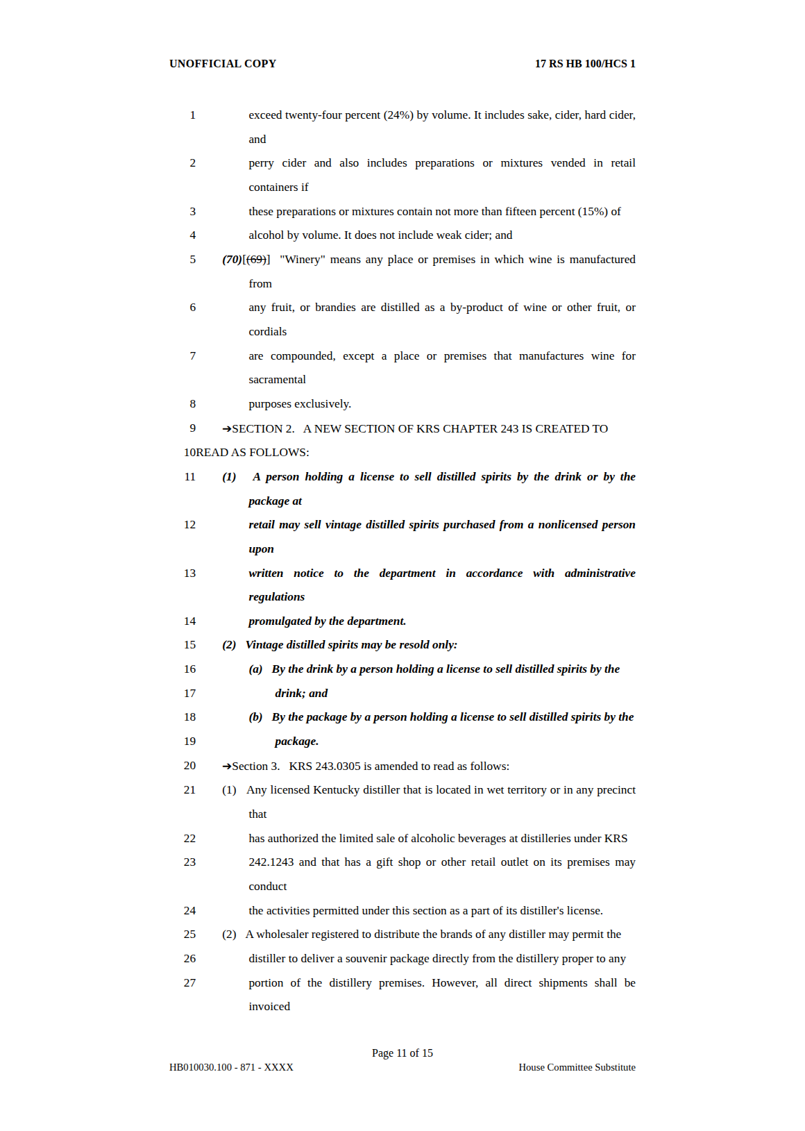UNOFFICIAL COPY
17 RS HB 100/HCS 1
| 1 | exceed twenty-four percent (24%) by volume. It includes sake, cider, hard cider, and |
| 2 | perry cider and also includes preparations or mixtures vended in retail containers if |
| 3 | these preparations or mixtures contain not more than fifteen percent (15%) of |
| 4 | alcohol by volume. It does not include weak cider; and |
| 5 | (70) [ (69) ] "Winery" means any place or premises in which wine is manufactured from |
| 6 | any fruit, or brandies are distilled as a by-product of wine or other fruit, or cordials |
| 7 | are compounded, except a place or premises that manufactures wine for sacramental |
| 8 | purposes exclusively. |
| 9 | ➔ SECTION 2. A NEW SECTION OF KRS CHAPTER 243 IS CREATED TO |
| 10 | READ AS FOLLOWS: |
| 11 | (1) A person holding a license to sell distilled spirits by the drink or by the package at |
| 12 | retail may sell vintage distilled spirits purchased from a nonlicensed person upon |
| 13 | written notice to the department in accordance with administrative regulations |
| 14 | promulgated by the department. |
| 15 | (2) Vintage distilled spirits may be resold only: |
| 16 | (a) By the drink by a person holding a license to sell distilled spirits by the |
| 17 | drink; and |
| 18 | (b) By the package by a person holding a license to sell distilled spirits by the |
| 19 | package. |
| 20 | ➔ Section 3. KRS 243.0305 is amended to read as follows: |
| 21 | (1) Any licensed Kentucky distiller that is located in wet territory or in any precinct that |
| 22 | has authorized the limited sale of alcoholic beverages at distilleries under KRS |
| 23 | 242.1243 and that has a gift shop or other retail outlet on its premises may conduct |
| 24 | the activities permitted under this section as a part of its distiller's license. |
| 25 | (2) A wholesaler registered to distribute the brands of any distiller may permit the |
| 26 | distiller to deliver a souvenir package directly from the distillery proper to any |
| 27 | portion of the distillery premises. However, all direct shipments shall be invoiced |
Page 11 of 15
HB010030.100 - 871 - XXXX
House Committee Substitute